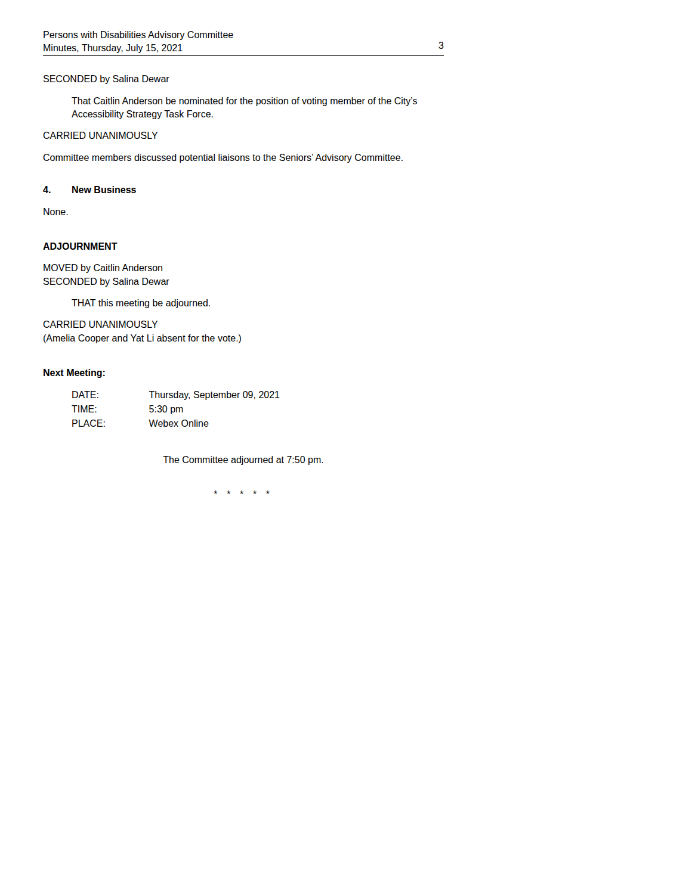Persons with Disabilities Advisory Committee
Minutes, Thursday, July 15, 2021
3
SECONDED by Salina Dewar
That Caitlin Anderson be nominated for the position of voting member of the City’s Accessibility Strategy Task Force.
CARRIED UNANIMOUSLY
Committee members discussed potential liaisons to the Seniors’ Advisory Committee.
4. New Business
None.
ADJOURNMENT
MOVED by Caitlin Anderson
SECONDED by Salina Dewar
THAT this meeting be adjourned.
CARRIED UNANIMOUSLY
(Amelia Cooper and Yat Li absent for the vote.)
Next Meeting:
| DATE: | Thursday, September 09, 2021 |
| TIME: | 5:30 pm |
| PLACE: | Webex Online |
The Committee adjourned at 7:50 pm.
* * * * *